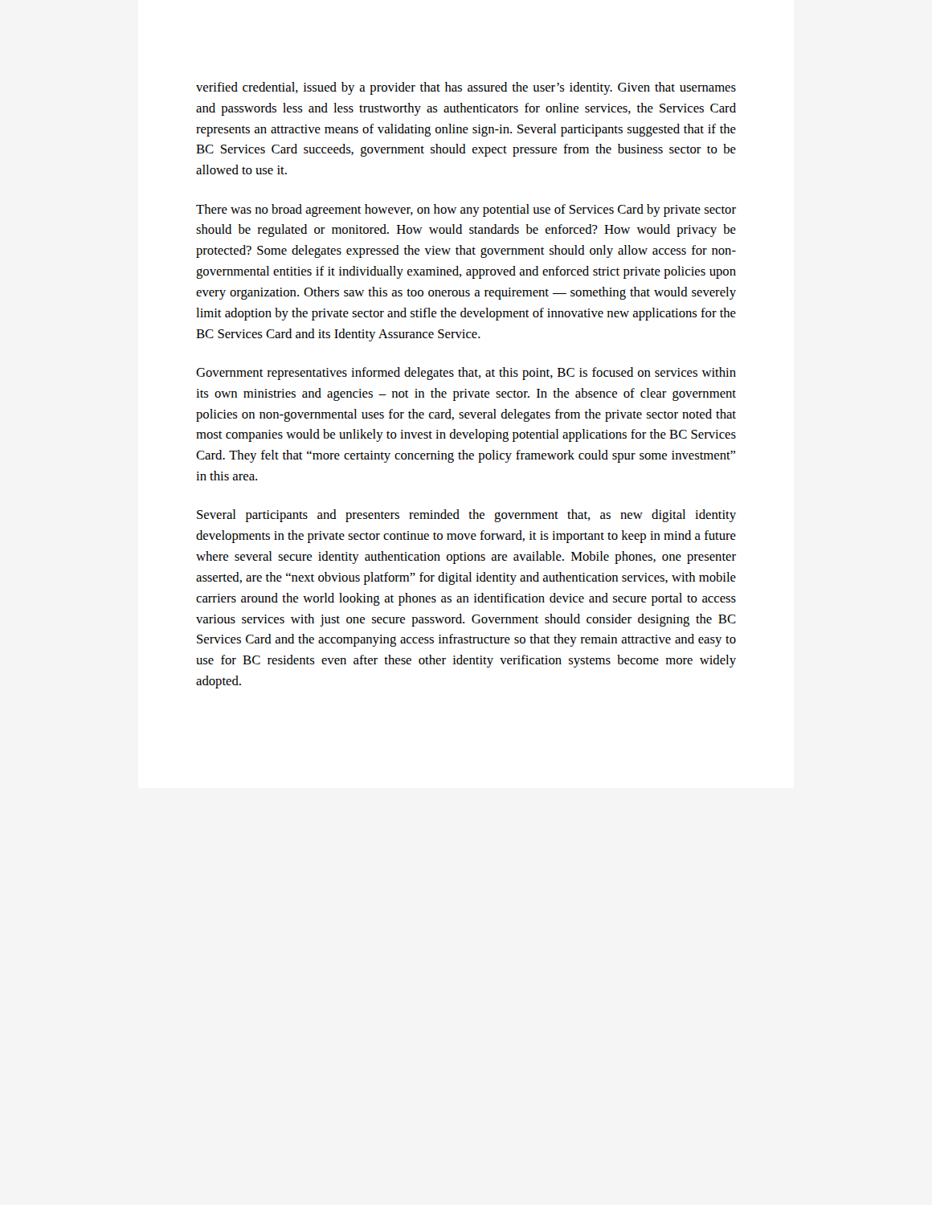verified credential, issued by a provider that has assured the user’s identity. Given that usernames and passwords less and less trustworthy as authenticators for online services, the Services Card represents an attractive means of validating online sign-in. Several participants suggested that if the BC Services Card succeeds, government should expect pressure from the business sector to be allowed to use it.
There was no broad agreement however, on how any potential use of Services Card by private sector should be regulated or monitored. How would standards be enforced? How would privacy be protected? Some delegates expressed the view that government should only allow access for non-governmental entities if it individually examined, approved and enforced strict private policies upon every organization. Others saw this as too onerous a requirement — something that would severely limit adoption by the private sector and stifle the development of innovative new applications for the BC Services Card and its Identity Assurance Service.
Government representatives informed delegates that, at this point, BC is focused on services within its own ministries and agencies – not in the private sector. In the absence of clear government policies on non-governmental uses for the card, several delegates from the private sector noted that most companies would be unlikely to invest in developing potential applications for the BC Services Card. They felt that “more certainty concerning the policy framework could spur some investment” in this area.
Several participants and presenters reminded the government that, as new digital identity developments in the private sector continue to move forward, it is important to keep in mind a future where several secure identity authentication options are available. Mobile phones, one presenter asserted, are the “next obvious platform” for digital identity and authentication services, with mobile carriers around the world looking at phones as an identification device and secure portal to access various services with just one secure password. Government should consider designing the BC Services Card and the accompanying access infrastructure so that they remain attractive and easy to use for BC residents even after these other identity verification systems become more widely adopted.